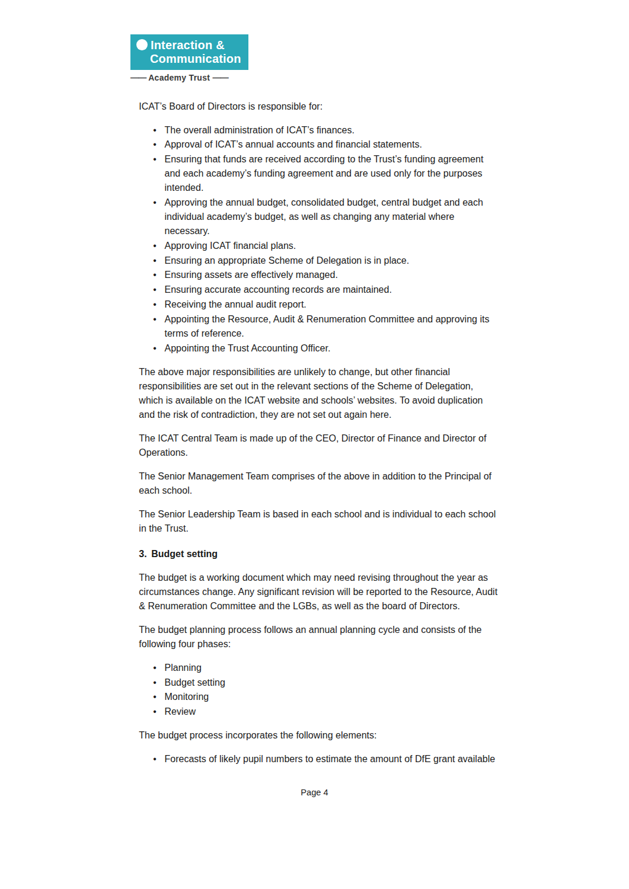Interaction &
Communication
—— Academy Trust ——
ICAT’s Board of Directors is responsible for:
The overall administration of ICAT’s finances.
Approval of ICAT’s annual accounts and financial statements.
Ensuring that funds are received according to the Trust’s funding agreement and each academy’s funding agreement and are used only for the purposes intended.
Approving the annual budget, consolidated budget, central budget and each individual academy’s budget, as well as changing any material where necessary.
Approving ICAT financial plans.
Ensuring an appropriate Scheme of Delegation is in place.
Ensuring assets are effectively managed.
Ensuring accurate accounting records are maintained.
Receiving the annual audit report.
Appointing the Resource, Audit & Renumeration Committee and approving its terms of reference.
Appointing the Trust Accounting Officer.
The above major responsibilities are unlikely to change, but other financial responsibilities are set out in the relevant sections of the Scheme of Delegation, which is available on the ICAT website and schools’ websites. To avoid duplication and the risk of contradiction, they are not set out again here.
The ICAT Central Team is made up of the CEO, Director of Finance and Director of Operations.
The Senior Management Team comprises of the above in addition to the Principal of each school.
The Senior Leadership Team is based in each school and is individual to each school in the Trust.
3. Budget setting
The budget is a working document which may need revising throughout the year as circumstances change. Any significant revision will be reported to the Resource, Audit & Renumeration Committee and the LGBs, as well as the board of Directors.
The budget planning process follows an annual planning cycle and consists of the following four phases:
Planning
Budget setting
Monitoring
Review
The budget process incorporates the following elements:
Forecasts of likely pupil numbers to estimate the amount of DfE grant available
Page 4